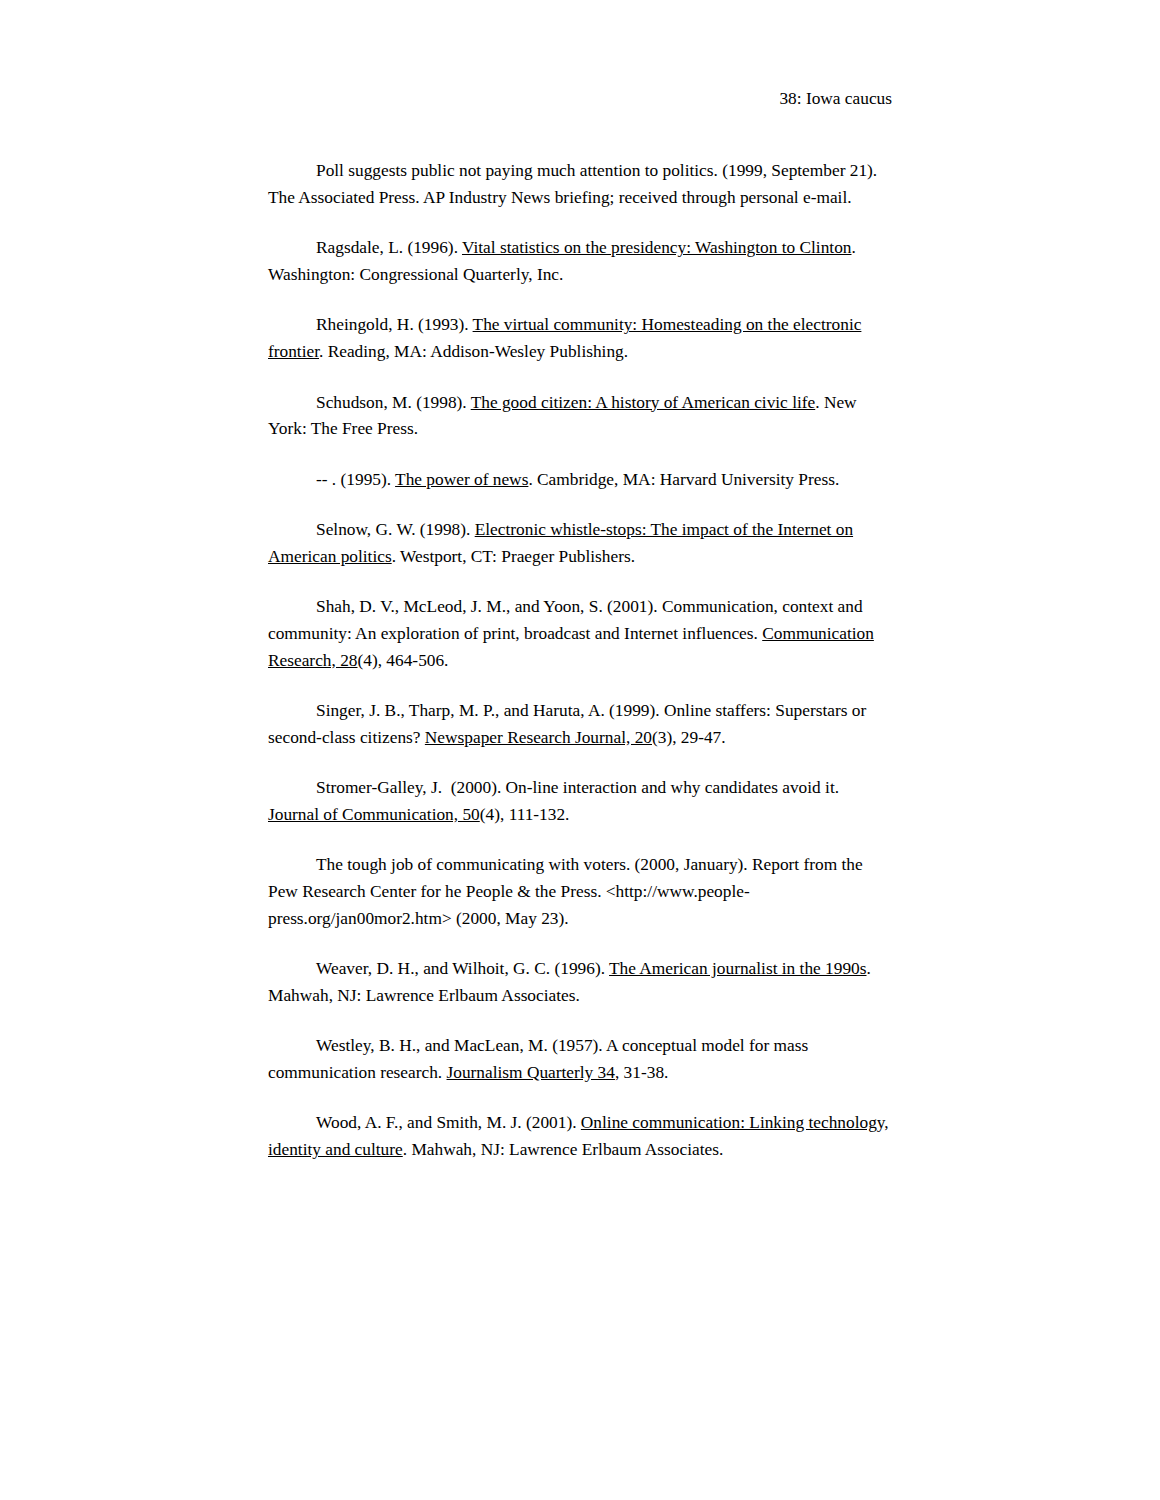38: Iowa caucus
Poll suggests public not paying much attention to politics. (1999, September 21). The Associated Press. AP Industry News briefing; received through personal e-mail.
Ragsdale, L. (1996). Vital statistics on the presidency: Washington to Clinton. Washington: Congressional Quarterly, Inc.
Rheingold, H. (1993). The virtual community: Homesteading on the electronic frontier. Reading, MA: Addison-Wesley Publishing.
Schudson, M. (1998). The good citizen: A history of American civic life. New York: The Free Press.
-- . (1995). The power of news. Cambridge, MA: Harvard University Press.
Selnow, G. W. (1998). Electronic whistle-stops: The impact of the Internet on American politics. Westport, CT: Praeger Publishers.
Shah, D. V., McLeod, J. M., and Yoon, S. (2001). Communication, context and community: An exploration of print, broadcast and Internet influences. Communication Research, 28(4), 464-506.
Singer, J. B., Tharp, M. P., and Haruta, A. (1999). Online staffers: Superstars or second-class citizens? Newspaper Research Journal, 20(3), 29-47.
Stromer-Galley, J. (2000). On-line interaction and why candidates avoid it. Journal of Communication, 50(4), 111-132.
The tough job of communicating with voters. (2000, January). Report from the Pew Research Center for he People & the Press. <http://www.people-press.org/jan00mor2.htm> (2000, May 23).
Weaver, D. H., and Wilhoit, G. C. (1996). The American journalist in the 1990s. Mahwah, NJ: Lawrence Erlbaum Associates.
Westley, B. H., and MacLean, M. (1957). A conceptual model for mass communication research. Journalism Quarterly 34, 31-38.
Wood, A. F., and Smith, M. J. (2001). Online communication: Linking technology, identity and culture. Mahwah, NJ: Lawrence Erlbaum Associates.